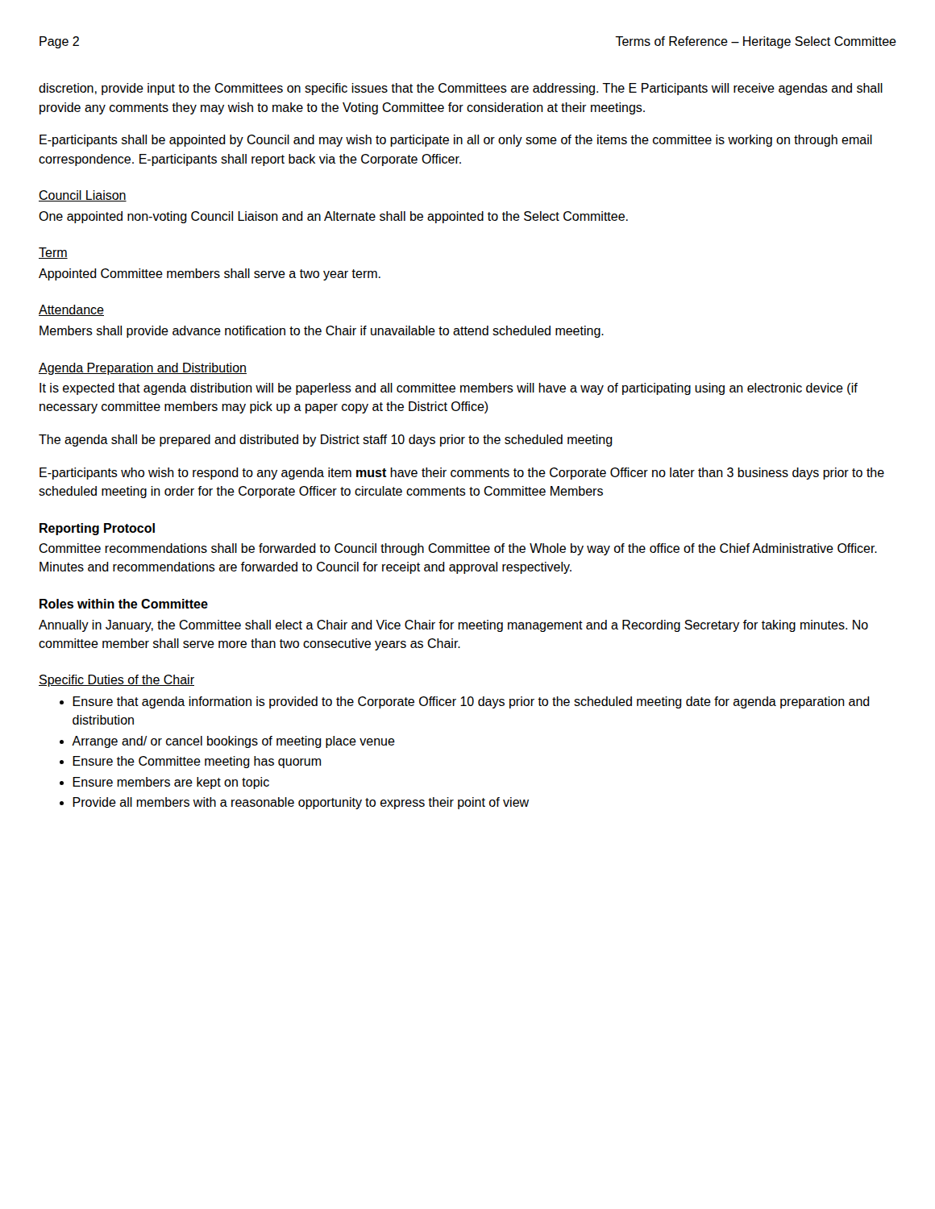Page 2
Terms of Reference – Heritage Select Committee
discretion, provide input to the Committees on specific issues that the Committees are addressing. The E Participants will receive agendas and shall provide any comments they may wish to make to the Voting Committee for consideration at their meetings.
E-participants shall be appointed by Council and may wish to participate in all or only some of the items the committee is working on through email correspondence. E-participants shall report back via the Corporate Officer.
Council Liaison
One appointed non-voting Council Liaison and an Alternate shall be appointed to the Select Committee.
Term
Appointed Committee members shall serve a two year term.
Attendance
Members shall provide advance notification to the Chair if unavailable to attend scheduled meeting.
Agenda Preparation and Distribution
It is expected that agenda distribution will be paperless and all committee members will have a way of participating using an electronic device (if necessary committee members may pick up a paper copy at the District Office)
The agenda shall be prepared and distributed by District staff 10 days prior to the scheduled meeting
E-participants who wish to respond to any agenda item must have their comments to the Corporate Officer no later than 3 business days prior to the scheduled meeting in order for the Corporate Officer to circulate comments to Committee Members
Reporting Protocol
Committee recommendations shall be forwarded to Council through Committee of the Whole by way of the office of the Chief Administrative Officer. Minutes and recommendations are forwarded to Council for receipt and approval respectively.
Roles within the Committee
Annually in January, the Committee shall elect a Chair and Vice Chair for meeting management and a Recording Secretary for taking minutes. No committee member shall serve more than two consecutive years as Chair.
Specific Duties of the Chair
Ensure that agenda information is provided to the Corporate Officer 10 days prior to the scheduled meeting date for agenda preparation and distribution
Arrange and/ or cancel bookings of meeting place venue
Ensure the Committee meeting has quorum
Ensure members are kept on topic
Provide all members with a reasonable opportunity to express their point of view